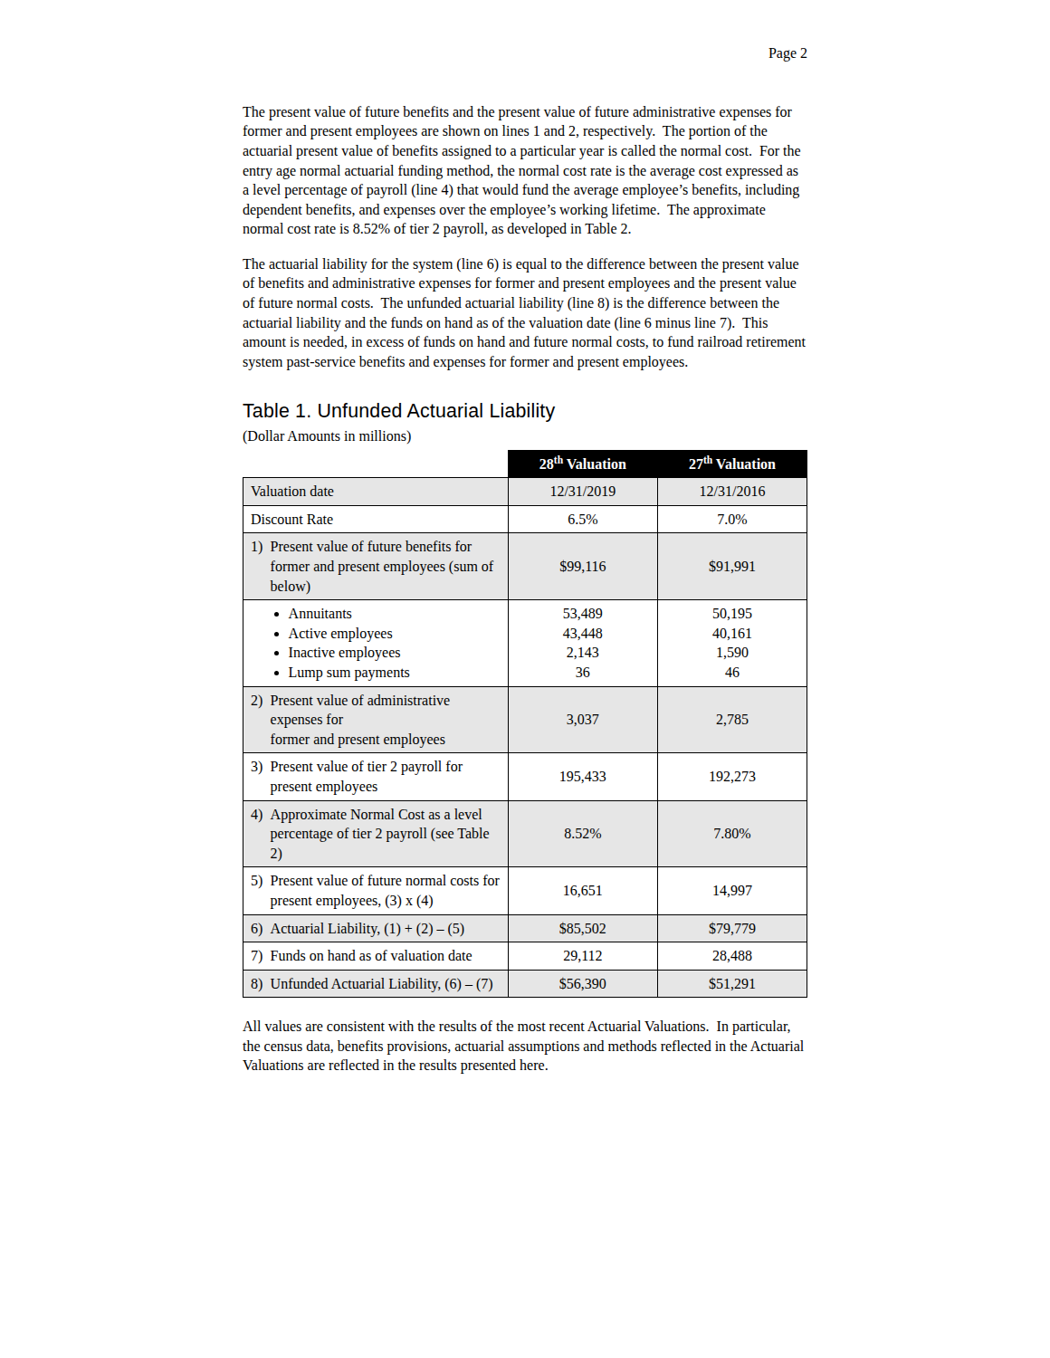Page 2
The present value of future benefits and the present value of future administrative expenses for former and present employees are shown on lines 1 and 2, respectively. The portion of the actuarial present value of benefits assigned to a particular year is called the normal cost. For the entry age normal actuarial funding method, the normal cost rate is the average cost expressed as a level percentage of payroll (line 4) that would fund the average employee’s benefits, including dependent benefits, and expenses over the employee’s working lifetime. The approximate normal cost rate is 8.52% of tier 2 payroll, as developed in Table 2.
The actuarial liability for the system (line 6) is equal to the difference between the present value of benefits and administrative expenses for former and present employees and the present value of future normal costs. The unfunded actuarial liability (line 8) is the difference between the actuarial liability and the funds on hand as of the valuation date (line 6 minus line 7). This amount is needed, in excess of funds on hand and future normal costs, to fund railroad retirement system past-service benefits and expenses for former and present employees.
Table 1. Unfunded Actuarial Liability
(Dollar Amounts in millions)
| | 28 th Valuation | 27 th Valuation |
| --- | --- | --- |
| Valuation date | 12/31/2019 | 12/31/2016 |
| Discount Rate | 6.5% | 7.0% |
| 1) Present value of future benefits for former and present employees (sum of below) | $99,116 | $91,991 |
| Annuitants Active employees Inactive employees Lump sum payments | 53,489 43,448 2,143 36 | 50,195 40,161 1,590 46 |
| 2) Present value of administrative expenses for former and present employees | 3,037 | 2,785 |
| 3) Present value of tier 2 payroll for present employees | 195,433 | 192,273 |
| 4) Approximate Normal Cost as a level percentage of tier 2 payroll (see Table 2) | 8.52% | 7.80% |
| 5) Present value of future normal costs for present employees, (3) x (4) | 16,651 | 14,997 |
| 6) Actuarial Liability, (1) + (2) – (5) | $85,502 | $79,779 |
| 7) Funds on hand as of valuation date | 29,112 | 28,488 |
| 8) Unfunded Actuarial Liability, (6) – (7) | $56,390 | $51,291 |
All values are consistent with the results of the most recent Actuarial Valuations. In particular, the census data, benefits provisions, actuarial assumptions and methods reflected in the Actuarial Valuations are reflected in the results presented here.